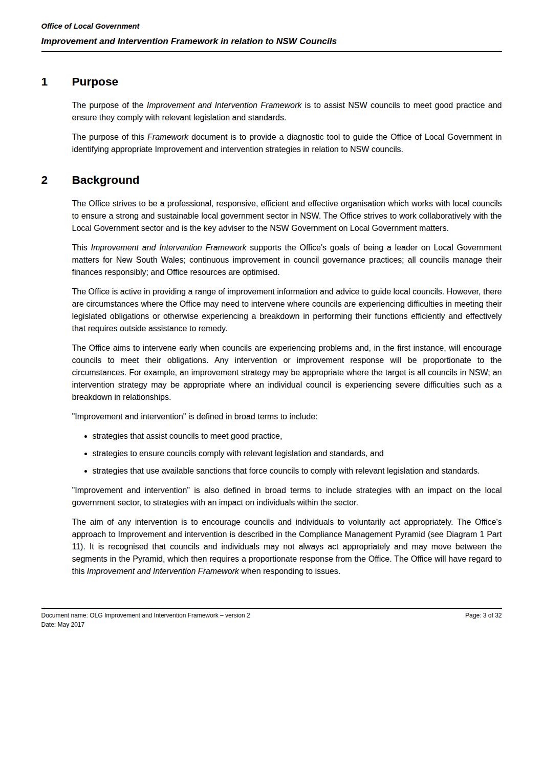Office of Local Government
Improvement and Intervention Framework in relation to NSW Councils
1 Purpose
The purpose of the Improvement and Intervention Framework is to assist NSW councils to meet good practice and ensure they comply with relevant legislation and standards.
The purpose of this Framework document is to provide a diagnostic tool to guide the Office of Local Government in identifying appropriate Improvement and intervention strategies in relation to NSW councils.
2 Background
The Office strives to be a professional, responsive, efficient and effective organisation which works with local councils to ensure a strong and sustainable local government sector in NSW. The Office strives to work collaboratively with the Local Government sector and is the key adviser to the NSW Government on Local Government matters.
This Improvement and Intervention Framework supports the Office's goals of being a leader on Local Government matters for New South Wales; continuous improvement in council governance practices; all councils manage their finances responsibly; and Office resources are optimised.
The Office is active in providing a range of improvement information and advice to guide local councils. However, there are circumstances where the Office may need to intervene where councils are experiencing difficulties in meeting their legislated obligations or otherwise experiencing a breakdown in performing their functions efficiently and effectively that requires outside assistance to remedy.
The Office aims to intervene early when councils are experiencing problems and, in the first instance, will encourage councils to meet their obligations. Any intervention or improvement response will be proportionate to the circumstances. For example, an improvement strategy may be appropriate where the target is all councils in NSW; an intervention strategy may be appropriate where an individual council is experiencing severe difficulties such as a breakdown in relationships.
"Improvement and intervention" is defined in broad terms to include:
strategies that assist councils to meet good practice,
strategies to ensure councils comply with relevant legislation and standards, and
strategies that use available sanctions that force councils to comply with relevant legislation and standards.
"Improvement and intervention" is also defined in broad terms to include strategies with an impact on the local government sector, to strategies with an impact on individuals within the sector.
The aim of any intervention is to encourage councils and individuals to voluntarily act appropriately. The Office's approach to Improvement and intervention is described in the Compliance Management Pyramid (see Diagram 1 Part 11). It is recognised that councils and individuals may not always act appropriately and may move between the segments in the Pyramid, which then requires a proportionate response from the Office. The Office will have regard to this Improvement and Intervention Framework when responding to issues.
Document name: OLG Improvement and Intervention Framework – version 2
Date: May 2017
Page: 3 of 32